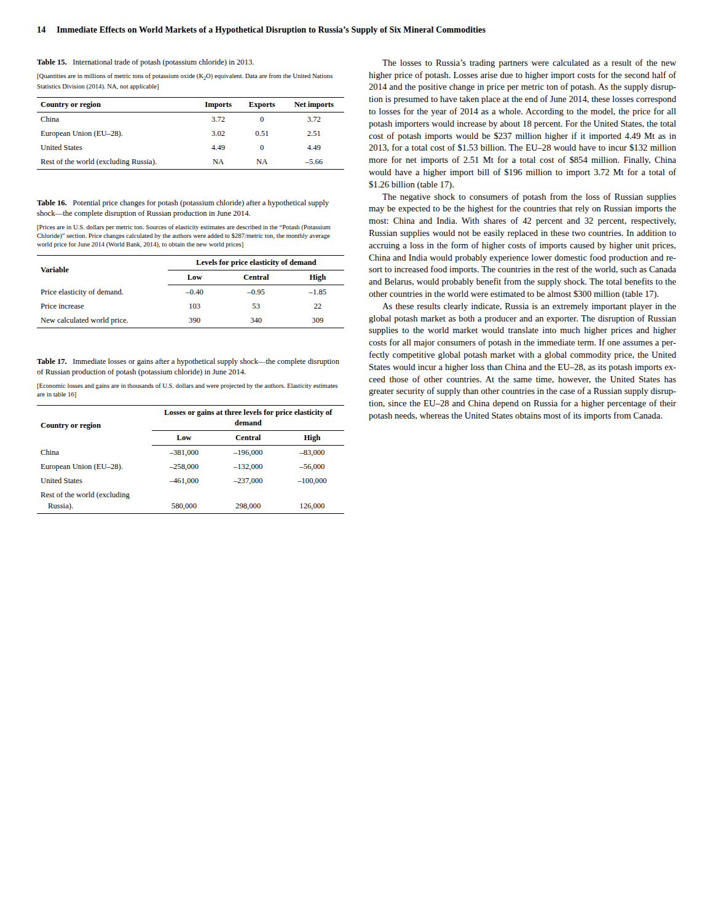14 Immediate Effects on World Markets of a Hypothetical Disruption to Russia’s Supply of Six Mineral Commodities
Table 15. International trade of potash (potassium chloride) in 2013.
[Quantities are in millions of metric tons of potassium oxide (K2O) equivalent. Data are from the United Nations Statistics Division (2014). NA, not applicable]
| Country or region | Imports | Exports | Net imports |
| --- | --- | --- | --- |
| China | 3.72 | 0 | 3.72 |
| European Union (EU–28). | 3.02 | 0.51 | 2.51 |
| United States | 4.49 | 0 | 4.49 |
| Rest of the world (excluding Russia). | NA | NA | –5.66 |
Table 16. Potential price changes for potash (potassium chloride) after a hypothetical supply shock—the complete disruption of Russian production in June 2014.
[Prices are in U.S. dollars per metric ton. Sources of elasticity estimates are described in the “Potash (Potassium Chloride)” section. Price changes calculated by the authors were added to $287/metric ton, the monthly average world price for June 2014 (World Bank, 2014), to obtain the new world prices]
| Variable | Levels for price elasticity of demand |
| --- | --- |
| Low | Central | High |
| Price elasticity of demand. | –0.40 | –0.95 | –1.85 |
| Price increase | 103 | 53 | 22 |
| New calculated world price. | 390 | 340 | 309 |
Table 17. Immediate losses or gains after a hypothetical supply shock—the complete disruption of Russian production of potash (potassium chloride) in June 2014.
[Economic losses and gains are in thousands of U.S. dollars and were projected by the authors. Elasticity estimates are in table 16]
| Country or region | Losses or gains at three levels for price elasticity of demand |
| --- | --- |
| Low | Central | High |
| China | –381,000 | –196,000 | –83,000 |
| European Union (EU–28). | –258,000 | –132,000 | –56,000 |
| United States | –461,000 | –237,000 | –100,000 |
| Rest of the world (excluding Russia). | 580,000 | 298,000 | 126,000 |
The losses to Russia’s trading partners were calculated as a result of the new higher price of potash. Losses arise due to higher import costs for the second half of 2014 and the positive change in price per metric ton of potash. As the supply disruption is presumed to have taken place at the end of June 2014, these losses correspond to losses for the year of 2014 as a whole. According to the model, the price for all potash importers would increase by about 18 percent. For the United States, the total cost of potash imports would be $237 million higher if it imported 4.49 Mt as in 2013, for a total cost of $1.53 billion. The EU–28 would have to incur $132 million more for net imports of 2.51 Mt for a total cost of $854 million. Finally, China would have a higher import bill of $196 million to import 3.72 Mt for a total of $1.26 billion (table 17).
The negative shock to consumers of potash from the loss of Russian supplies may be expected to be the highest for the countries that rely on Russian imports the most: China and India. With shares of 42 percent and 32 percent, respectively, Russian supplies would not be easily replaced in these two countries. In addition to accruing a loss in the form of higher costs of imports caused by higher unit prices, China and India would probably experience lower domestic food production and resort to increased food imports. The countries in the rest of the world, such as Canada and Belarus, would probably benefit from the supply shock. The total benefits to the other countries in the world were estimated to be almost $300 million (table 17).
As these results clearly indicate, Russia is an extremely important player in the global potash market as both a producer and an exporter. The disruption of Russian supplies to the world market would translate into much higher prices and higher costs for all major consumers of potash in the immediate term. If one assumes a perfectly competitive global potash market with a global commodity price, the United States would incur a higher loss than China and the EU–28, as its potash imports exceed those of other countries. At the same time, however, the United States has greater security of supply than other countries in the case of a Russian supply disruption, since the EU–28 and China depend on Russia for a higher percentage of their potash needs, whereas the United States obtains most of its imports from Canada.